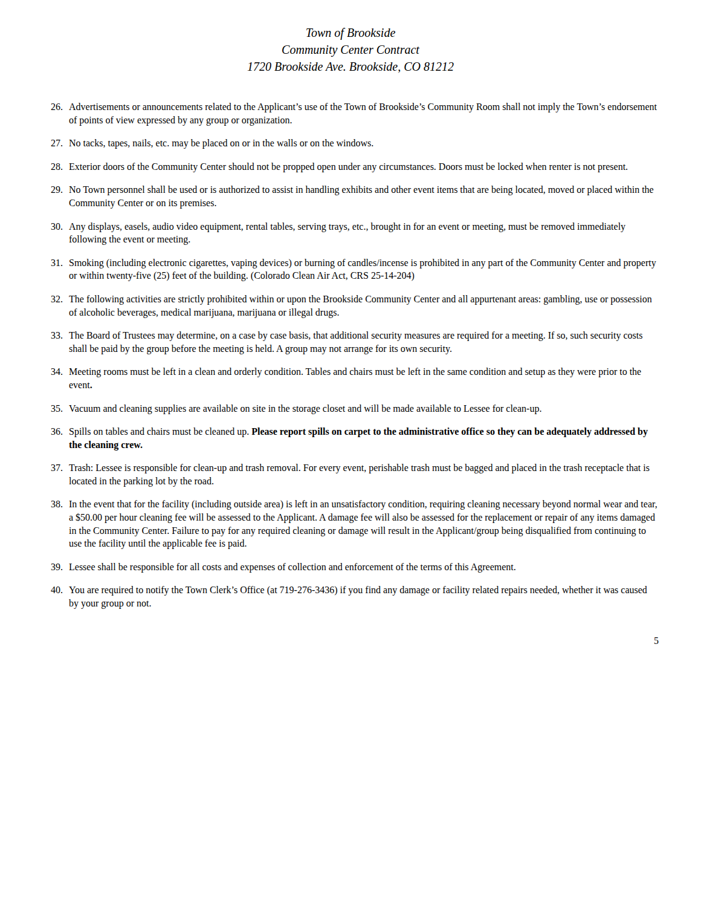Town of Brookside
Community Center Contract
1720 Brookside Ave. Brookside, CO 81212
Advertisements or announcements related to the Applicant’s use of the Town of Brookside’s Community Room shall not imply the Town’s endorsement of points of view expressed by any group or organization.
No tacks, tapes, nails, etc. may be placed on or in the walls or on the windows.
Exterior doors of the Community Center should not be propped open under any circumstances. Doors must be locked when renter is not present.
No Town personnel shall be used or is authorized to assist in handling exhibits and other event items that are being located, moved or placed within the Community Center or on its premises.
Any displays, easels, audio video equipment, rental tables, serving trays, etc., brought in for an event or meeting, must be removed immediately following the event or meeting.
Smoking (including electronic cigarettes, vaping devices) or burning of candles/incense is prohibited in any part of the Community Center and property or within twenty-five (25) feet of the building. (Colorado Clean Air Act, CRS 25-14-204)
The following activities are strictly prohibited within or upon the Brookside Community Center and all appurtenant areas: gambling, use or possession of alcoholic beverages, medical marijuana, marijuana or illegal drugs.
The Board of Trustees may determine, on a case by case basis, that additional security measures are required for a meeting. If so, such security costs shall be paid by the group before the meeting is held. A group may not arrange for its own security.
Meeting rooms must be left in a clean and orderly condition. Tables and chairs must be left in the same condition and setup as they were prior to the event.
Vacuum and cleaning supplies are available on site in the storage closet and will be made available to Lessee for clean-up.
Spills on tables and chairs must be cleaned up. Please report spills on carpet to the administrative office so they can be adequately addressed by the cleaning crew.
Trash: Lessee is responsible for clean-up and trash removal. For every event, perishable trash must be bagged and placed in the trash receptacle that is located in the parking lot by the road.
In the event that for the facility (including outside area) is left in an unsatisfactory condition, requiring cleaning necessary beyond normal wear and tear, a $50.00 per hour cleaning fee will be assessed to the Applicant. A damage fee will also be assessed for the replacement or repair of any items damaged in the Community Center. Failure to pay for any required cleaning or damage will result in the Applicant/group being disqualified from continuing to use the facility until the applicable fee is paid.
Lessee shall be responsible for all costs and expenses of collection and enforcement of the terms of this Agreement.
You are required to notify the Town Clerk’s Office (at 719-276-3436) if you find any damage or facility related repairs needed, whether it was caused by your group or not.
5